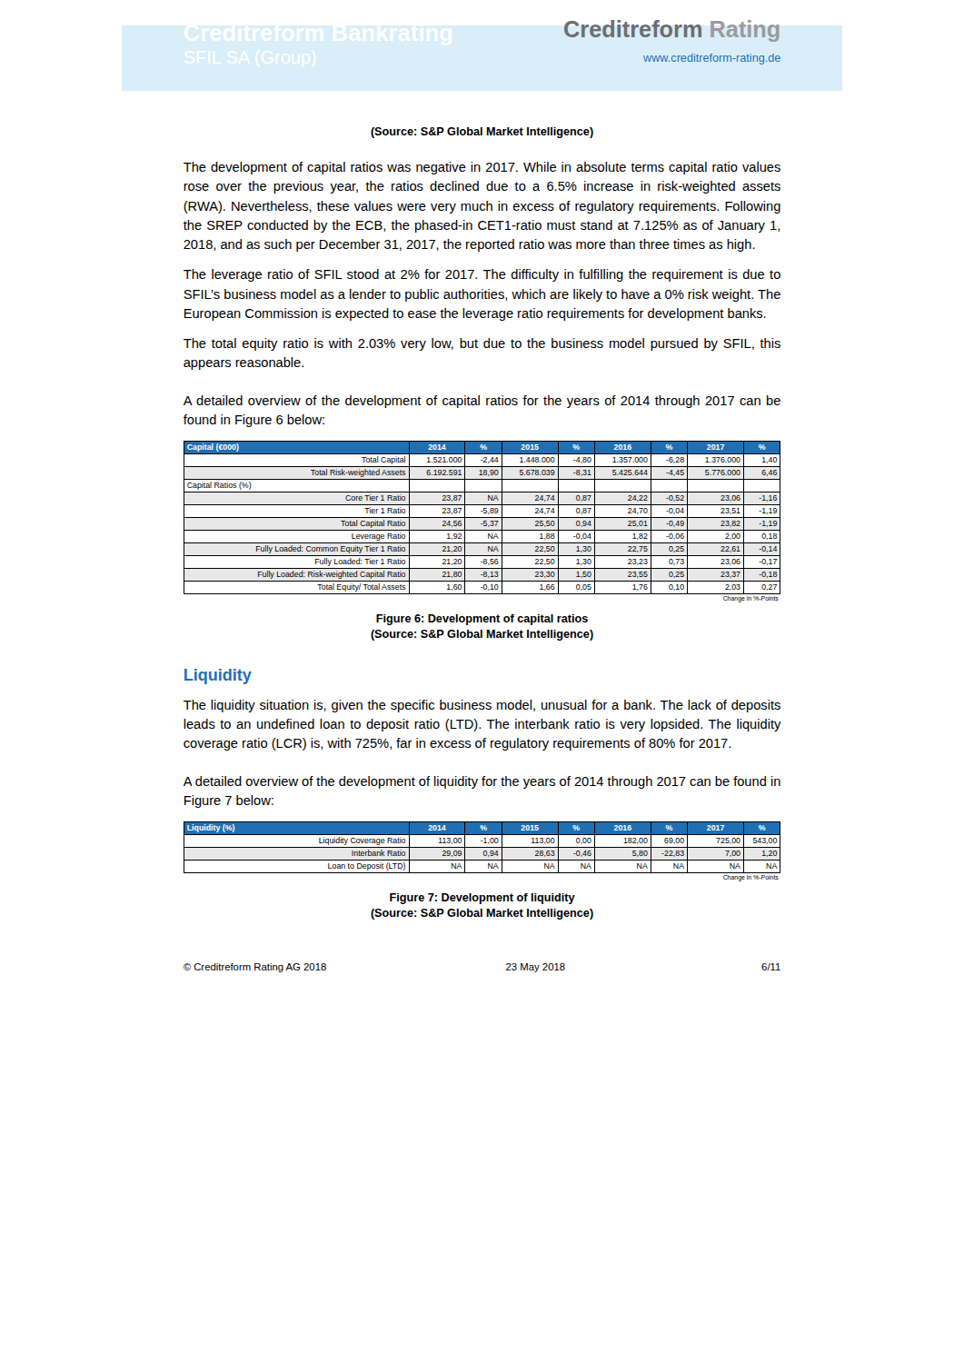Creditreform Bankrating
SFIL SA (Group)
Creditreform Rating
www.creditreform-rating.de
(Source: S&P Global Market Intelligence)
The development of capital ratios was negative in 2017. While in absolute terms capital ratio values rose over the previous year, the ratios declined due to a 6.5% increase in risk-weighted assets (RWA). Nevertheless, these values were very much in excess of regulatory requirements. Following the SREP conducted by the ECB, the phased-in CET1-ratio must stand at 7.125% as of January 1, 2018, and as such per December 31, 2017, the reported ratio was more than three times as high.
The leverage ratio of SFIL stood at 2% for 2017. The difficulty in fulfilling the requirement is due to SFIL’s business model as a lender to public authorities, which are likely to have a 0% risk weight. The European Commission is expected to ease the leverage ratio requirements for development banks.
The total equity ratio is with 2.03% very low, but due to the business model pursued by SFIL, this appears reasonable.
A detailed overview of the development of capital ratios for the years of 2014 through 2017 can be found in Figure 6 below:
| Capital (€000) | 2014 | % | 2015 | % | 2016 | % | 2017 | % |
| --- | --- | --- | --- | --- | --- | --- | --- | --- |
| Total Capital | 1.521.000 | -2,44 | 1.448.000 | -4,80 | 1.357.000 | -6,28 | 1.376.000 | 1,40 |
| Total Risk-weighted Assets | 6.192.591 | 18,90 | 5.678.039 | -8,31 | 5.425.644 | -4,45 | 5.776.000 | 6,46 |
| Capital Ratios (%) | | | | | | | | |
| Core Tier 1 Ratio | 23,87 | NA | 24,74 | 0,87 | 24,22 | -0,52 | 23,06 | -1,16 |
| Tier 1 Ratio | 23,87 | -5,89 | 24,74 | 0,87 | 24,70 | -0,04 | 23,51 | -1,19 |
| Total Capital Ratio | 24,56 | -5,37 | 25,50 | 0,94 | 25,01 | -0,49 | 23,82 | -1,19 |
| Leverage Ratio | 1,92 | NA | 1,88 | -0,04 | 1,82 | -0,06 | 2,00 | 0,18 |
| Fully Loaded: Common Equity Tier 1 Ratio | 21,20 | NA | 22,50 | 1,30 | 22,75 | 0,25 | 22,61 | -0,14 |
| Fully Loaded: Tier 1 Ratio | 21,20 | -8,56 | 22,50 | 1,30 | 23,23 | 0,73 | 23,06 | -0,17 |
| Fully Loaded: Risk-weighted Capital Ratio | 21,80 | -8,13 | 23,30 | 1,50 | 23,55 | 0,25 | 23,37 | -0,18 |
| Total Equity/ Total Assets | 1,60 | -0,10 | 1,66 | 0,05 | 1,76 | 0,10 | 2,03 | 0,27 |
| Change in %-Points |
Figure 6: Development of capital ratios
(Source: S&P Global Market Intelligence)
Liquidity
The liquidity situation is, given the specific business model, unusual for a bank. The lack of deposits leads to an undefined loan to deposit ratio (LTD). The interbank ratio is very lopsided. The liquidity coverage ratio (LCR) is, with 725%, far in excess of regulatory requirements of 80% for 2017.
A detailed overview of the development of liquidity for the years of 2014 through 2017 can be found in Figure 7 below:
| Liquidity (%) | 2014 | % | 2015 | % | 2016 | % | 2017 | % |
| --- | --- | --- | --- | --- | --- | --- | --- | --- |
| Liquidity Coverage Ratio | 113,00 | -1,00 | 113,00 | 0,00 | 182,00 | 69,00 | 725,00 | 543,00 |
| Interbank Ratio | 29,09 | 0,94 | 28,63 | -0,46 | 5,80 | -22,83 | 7,00 | 1,20 |
| Loan to Deposit (LTD) | NA | NA | NA | NA | NA | NA | NA | NA |
| Change in %-Points |
Figure 7: Development of liquidity
(Source: S&P Global Market Intelligence)
© Creditreform Rating AG 2018
23 May 2018
6/11